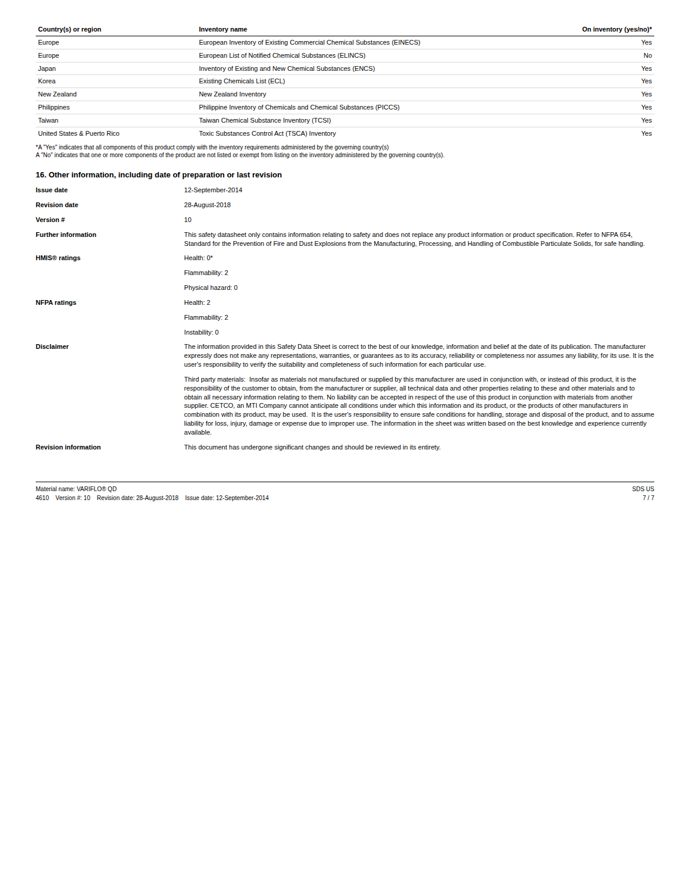| Country(s) or region | Inventory name | On inventory (yes/no)* |
| --- | --- | --- |
| Europe | European Inventory of Existing Commercial Chemical Substances (EINECS) | Yes |
| Europe | European List of Notified Chemical Substances (ELINCS) | No |
| Japan | Inventory of Existing and New Chemical Substances (ENCS) | Yes |
| Korea | Existing Chemicals List (ECL) | Yes |
| New Zealand | New Zealand Inventory | Yes |
| Philippines | Philippine Inventory of Chemicals and Chemical Substances (PICCS) | Yes |
| Taiwan | Taiwan Chemical Substance Inventory (TCSI) | Yes |
| United States & Puerto Rico | Toxic Substances Control Act (TSCA) Inventory | Yes |
*A "Yes" indicates that all components of this product comply with the inventory requirements administered by the governing country(s)
A "No" indicates that one or more components of the product are not listed or exempt from listing on the inventory administered by the governing country(s).
16. Other information, including date of preparation or last revision
| Issue date | 12-September-2014 |
| Revision date | 28-August-2018 |
| Version # | 10 |
| Further information | This safety datasheet only contains information relating to safety and does not replace any product information or product specification. Refer to NFPA 654, Standard for the Prevention of Fire and Dust Explosions from the Manufacturing, Processing, and Handling of Combustible Particulate Solids, for safe handling. |
| HMIS® ratings | Health: 0* Flammability: 2 Physical hazard: 0 |
| NFPA ratings | Health: 2 Flammability: 2 Instability: 0 |
| Disclaimer | The information provided in this Safety Data Sheet is correct to the best of our knowledge, information and belief at the date of its publication. The manufacturer expressly does not make any representations, warranties, or guarantees as to its accuracy, reliability or completeness nor assumes any liability, for its use. It is the user's responsibility to verify the suitability and completeness of such information for each particular use. Third party materials: Insofar as materials not manufactured or supplied by this manufacturer are used in conjunction with, or instead of this product, it is the responsibility of the customer to obtain, from the manufacturer or supplier, all technical data and other properties relating to these and other materials and to obtain all necessary information relating to them. No liability can be accepted in respect of the use of this product in conjunction with materials from another supplier. CETCO, an MTI Company cannot anticipate all conditions under which this information and its product, or the products of other manufacturers in combination with its product, may be used. It is the user's responsibility to ensure safe conditions for handling, storage and disposal of the product, and to assume liability for loss, injury, damage or expense due to improper use. The information in the sheet was written based on the best knowledge and experience currently available. |
| Revision information | This document has undergone significant changes and should be reviewed in its entirety. |
| Material name: VARIFLO® QD | SDS US |
| 4610 Version #: 10 Revision date: 28-August-2018 Issue date: 12-September-2014 | 7 / 7 |